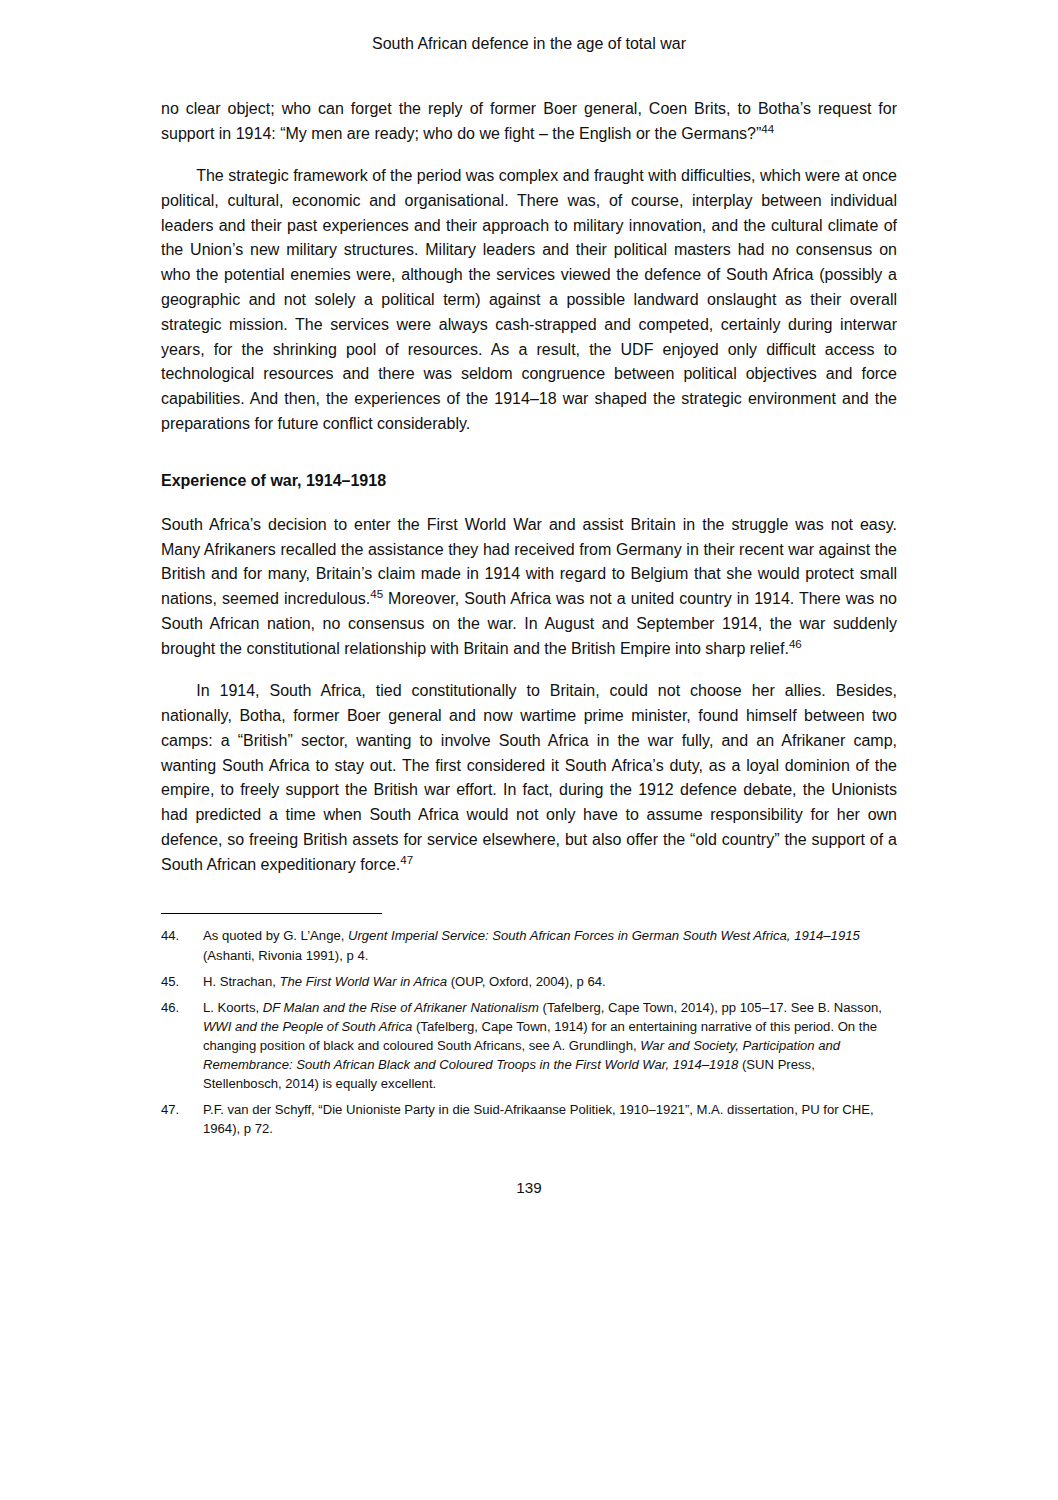South African defence in the age of total war
no clear object; who can forget the reply of former Boer general, Coen Brits, to Botha’s request for support in 1914: “My men are ready; who do we fight – the English or the Germans?”44
The strategic framework of the period was complex and fraught with difficulties, which were at once political, cultural, economic and organisational. There was, of course, interplay between individual leaders and their past experiences and their approach to military innovation, and the cultural climate of the Union’s new military structures. Military leaders and their political masters had no consensus on who the potential enemies were, although the services viewed the defence of South Africa (possibly a geographic and not solely a political term) against a possible landward onslaught as their overall strategic mission. The services were always cash-strapped and competed, certainly during interwar years, for the shrinking pool of resources. As a result, the UDF enjoyed only difficult access to technological resources and there was seldom congruence between political objectives and force capabilities. And then, the experiences of the 1914–18 war shaped the strategic environment and the preparations for future conflict considerably.
Experience of war, 1914–1918
South Africa’s decision to enter the First World War and assist Britain in the struggle was not easy. Many Afrikaners recalled the assistance they had received from Germany in their recent war against the British and for many, Britain’s claim made in 1914 with regard to Belgium that she would protect small nations, seemed incredulous.45 Moreover, South Africa was not a united country in 1914. There was no South African nation, no consensus on the war. In August and September 1914, the war suddenly brought the constitutional relationship with Britain and the British Empire into sharp relief.46
In 1914, South Africa, tied constitutionally to Britain, could not choose her allies. Besides, nationally, Botha, former Boer general and now wartime prime minister, found himself between two camps: a “British” sector, wanting to involve South Africa in the war fully, and an Afrikaner camp, wanting South Africa to stay out. The first considered it South Africa’s duty, as a loyal dominion of the empire, to freely support the British war effort. In fact, during the 1912 defence debate, the Unionists had predicted a time when South Africa would not only have to assume responsibility for her own defence, so freeing British assets for service elsewhere, but also offer the “old country” the support of a South African expeditionary force.47
44. As quoted by G. L’Ange, Urgent Imperial Service: South African Forces in German South West Africa, 1914–1915 (Ashanti, Rivonia 1991), p 4.
45. H. Strachan, The First World War in Africa (OUP, Oxford, 2004), p 64.
46. L. Koorts, DF Malan and the Rise of Afrikaner Nationalism (Tafelberg, Cape Town, 2014), pp 105–17. See B. Nasson, WWI and the People of South Africa (Tafelberg, Cape Town, 1914) for an entertaining narrative of this period. On the changing position of black and coloured South Africans, see A. Grundlingh, War and Society, Participation and Remembrance: South African Black and Coloured Troops in the First World War, 1914–1918 (SUN Press, Stellenbosch, 2014) is equally excellent.
47. P.F. van der Schyff, “Die Unioniste Party in die Suid-Afrikaanse Politiek, 1910–1921”, M.A. dissertation, PU for CHE, 1964), p 72.
139